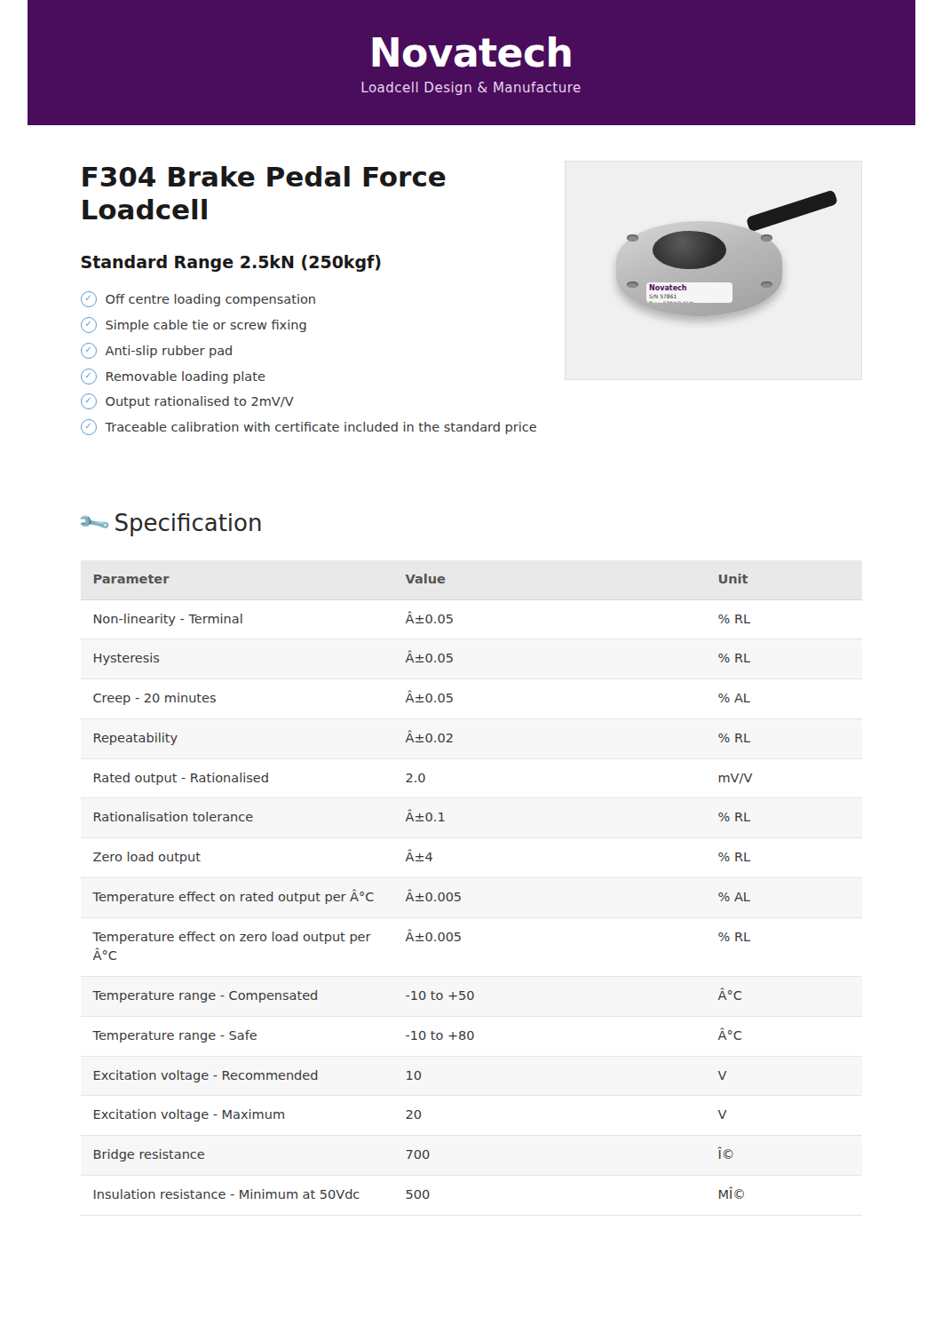Novatech
Loadcell Design & Manufacture
F304 Brake Pedal Force Loadcell
Standard Range 2.5kN (250kgf)
Off centre loading compensation
Simple cable tie or screw fixing
Anti-slip rubber pad
Removable loading plate
Output rationalised to 2mV/V
Traceable calibration with certificate included in the standard price
Novatech
S/N 57861
Type F304/2.5kN
🔧
Specification
| Parameter | Value | Unit |
| --- | --- | --- |
| Non-linearity - Terminal | Â±0.05 | % RL |
| Hysteresis | Â±0.05 | % RL |
| Creep - 20 minutes | Â±0.05 | % AL |
| Repeatability | Â±0.02 | % RL |
| Rated output - Rationalised | 2.0 | mV/V |
| Rationalisation tolerance | Â±0.1 | % RL |
| Zero load output | Â±4 | % RL |
| Temperature effect on rated output per Â°C | Â±0.005 | % AL |
| Temperature effect on zero load output per Â°C | Â±0.005 | % RL |
| Temperature range - Compensated | -10 to +50 | Â°C |
| Temperature range - Safe | -10 to +80 | Â°C |
| Excitation voltage - Recommended | 10 | V |
| Excitation voltage - Maximum | 20 | V |
| Bridge resistance | 700 | Î© |
| Insulation resistance - Minimum at 50Vdc | 500 | MÎ© |